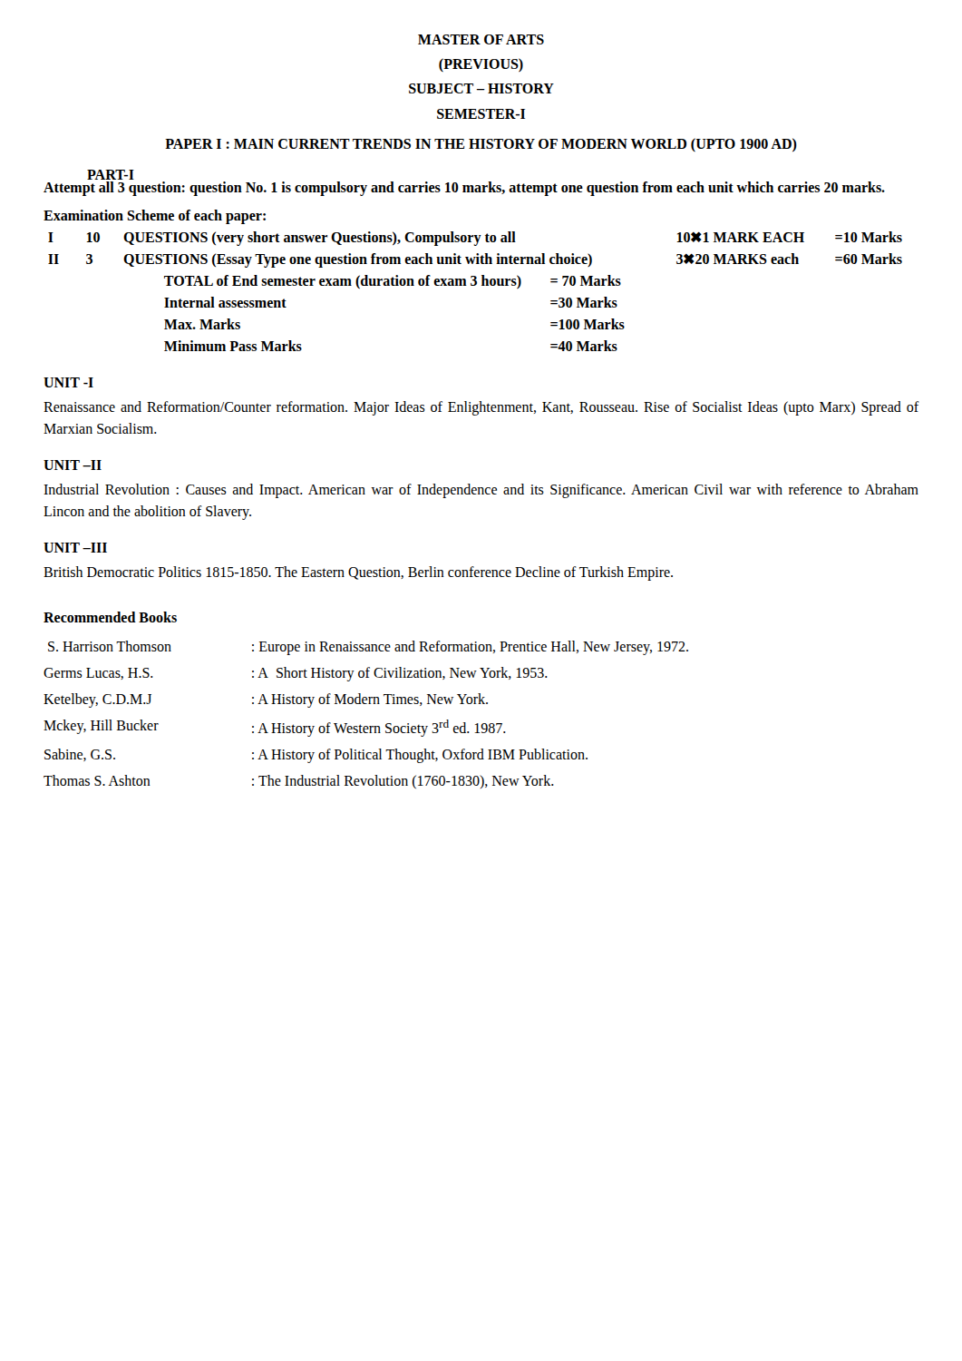MASTER OF ARTS
(PREVIOUS)
SUBJECT – HISTORY
SEMESTER-I
PAPER I : MAIN CURRENT TRENDS IN THE HISTORY OF MODERN WORLD (UPTO 1900 AD)
PART-I
Attempt all 3 question: question No. 1 is compulsory and carries 10 marks, attempt one question from each unit which carries 20 marks.
Examination Scheme of each paper:
| I | 10 | QUESTIONS (very short answer Questions), Compulsory to all | 10 ✖ 1 MARK EACH | =10 Marks |
| II | 3 | QUESTIONS (Essay Type one question from each unit with internal choice) | 3 ✖ 20 MARKS each | =60 Marks |
| TOTAL of End semester exam (duration of exam 3 hours) | = 70 Marks |
| Internal assessment | =30 Marks |
| Max. Marks | =100 Marks |
| Minimum Pass Marks | =40 Marks |
UNIT -I
Renaissance and Reformation/Counter reformation. Major Ideas of Enlightenment, Kant, Rousseau. Rise of Socialist Ideas (upto Marx) Spread of Marxian Socialism.
UNIT –II
Industrial Revolution : Causes and Impact. American war of Independence and its Significance. American Civil war with reference to Abraham Lincon and the abolition of Slavery.
UNIT –III
British Democratic Politics 1815-1850. The Eastern Question, Berlin conference Decline of Turkish Empire.
Recommended Books
| S. Harrison Thomson | : Europe in Renaissance and Reformation, Prentice Hall, New Jersey, 1972. |
| Germs Lucas, H.S. | : A Short History of Civilization, New York, 1953. |
| Ketelbey, C.D.M.J | : A History of Modern Times, New York. |
| Mckey, Hill Bucker | : A History of Western Society 3 rd ed. 1987. |
| Sabine, G.S. | : A History of Political Thought, Oxford IBM Publication. |
| Thomas S. Ashton | : The Industrial Revolution (1760-1830), New York. |